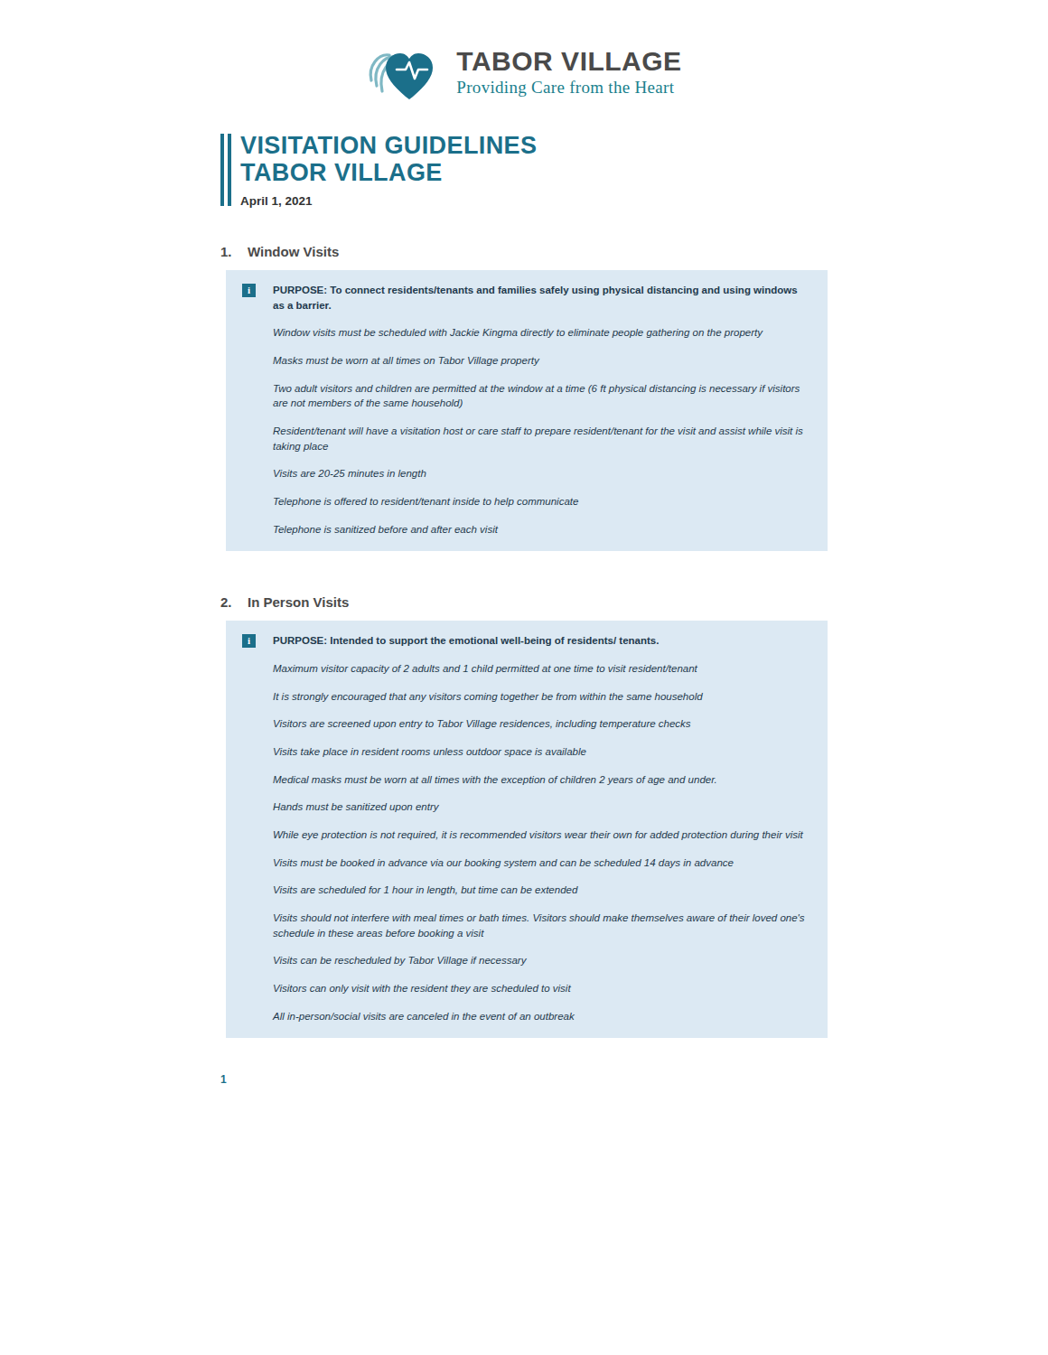TABOR VILLAGE
Providing Care from the Heart
VISITATION GUIDELINES
TABOR VILLAGE
April 1, 2021
1. Window Visits
i
PURPOSE: To connect residents/tenants and families safely using physical distancing and using windows as a barrier.
Window visits must be scheduled with Jackie Kingma directly to eliminate people gathering on the property
Masks must be worn at all times on Tabor Village property
Two adult visitors and children are permitted at the window at a time (6 ft physical distancing is necessary if visitors are not members of the same household)
Resident/tenant will have a visitation host or care staff to prepare resident/tenant for the visit and assist while visit is taking place
Visits are 20-25 minutes in length
Telephone is offered to resident/tenant inside to help communicate
Telephone is sanitized before and after each visit
2. In Person Visits
i
PURPOSE: Intended to support the emotional well-being of residents/ tenants.
Maximum visitor capacity of 2 adults and 1 child permitted at one time to visit resident/tenant
It is strongly encouraged that any visitors coming together be from within the same household
Visitors are screened upon entry to Tabor Village residences, including temperature checks
Visits take place in resident rooms unless outdoor space is available
Medical masks must be worn at all times with the exception of children 2 years of age and under.
Hands must be sanitized upon entry
While eye protection is not required, it is recommended visitors wear their own for added protection during their visit
Visits must be booked in advance via our booking system and can be scheduled 14 days in advance
Visits are scheduled for 1 hour in length, but time can be extended
Visits should not interfere with meal times or bath times. Visitors should make themselves aware of their loved one's schedule in these areas before booking a visit
Visits can be rescheduled by Tabor Village if necessary
Visitors can only visit with the resident they are scheduled to visit
All in-person/social visits are canceled in the event of an outbreak
1